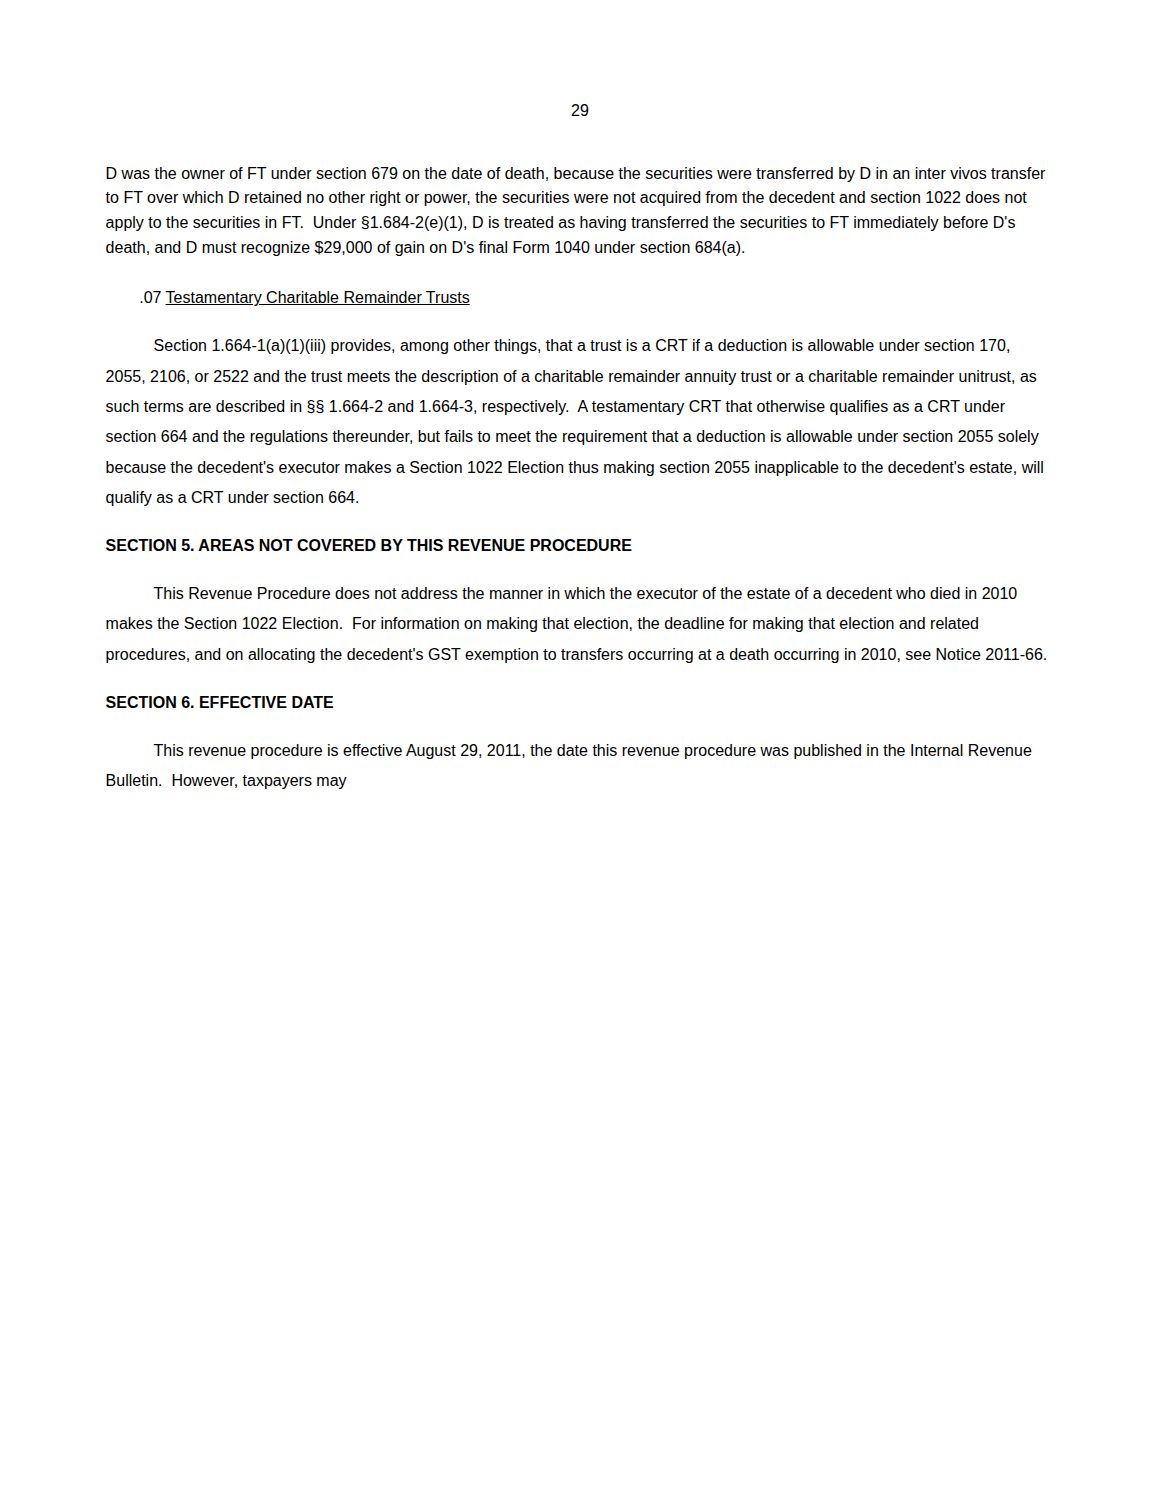29
D was the owner of FT under section 679 on the date of death, because the securities were transferred by D in an inter vivos transfer to FT over which D retained no other right or power, the securities were not acquired from the decedent and section 1022 does not apply to the securities in FT. Under §1.684-2(e)(1), D is treated as having transferred the securities to FT immediately before D's death, and D must recognize $29,000 of gain on D's final Form 1040 under section 684(a).
.07 Testamentary Charitable Remainder Trusts
Section 1.664-1(a)(1)(iii) provides, among other things, that a trust is a CRT if a deduction is allowable under section 170, 2055, 2106, or 2522 and the trust meets the description of a charitable remainder annuity trust or a charitable remainder unitrust, as such terms are described in §§ 1.664-2 and 1.664-3, respectively. A testamentary CRT that otherwise qualifies as a CRT under section 664 and the regulations thereunder, but fails to meet the requirement that a deduction is allowable under section 2055 solely because the decedent's executor makes a Section 1022 Election thus making section 2055 inapplicable to the decedent's estate, will qualify as a CRT under section 664.
SECTION 5. AREAS NOT COVERED BY THIS REVENUE PROCEDURE
This Revenue Procedure does not address the manner in which the executor of the estate of a decedent who died in 2010 makes the Section 1022 Election. For information on making that election, the deadline for making that election and related procedures, and on allocating the decedent's GST exemption to transfers occurring at a death occurring in 2010, see Notice 2011-66.
SECTION 6. EFFECTIVE DATE
This revenue procedure is effective August 29, 2011, the date this revenue procedure was published in the Internal Revenue Bulletin. However, taxpayers may